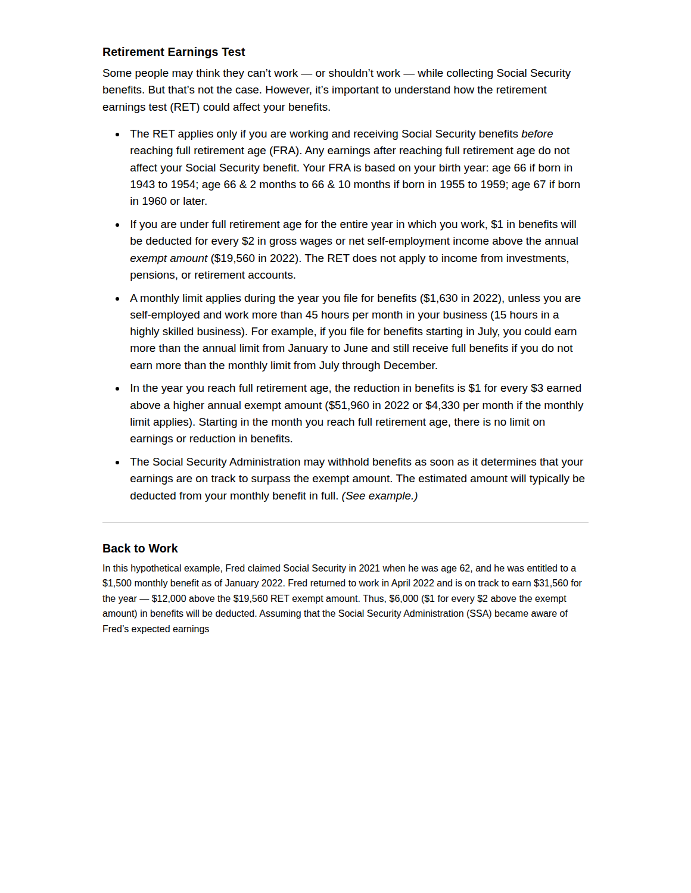Retirement Earnings Test
Some people may think they can’t work — or shouldn’t work — while collecting Social Security benefits. But that’s not the case. However, it’s important to understand how the retirement earnings test (RET) could affect your benefits.
The RET applies only if you are working and receiving Social Security benefits before reaching full retirement age (FRA). Any earnings after reaching full retirement age do not affect your Social Security benefit. Your FRA is based on your birth year: age 66 if born in 1943 to 1954; age 66 & 2 months to 66 & 10 months if born in 1955 to 1959; age 67 if born in 1960 or later.
If you are under full retirement age for the entire year in which you work, $1 in benefits will be deducted for every $2 in gross wages or net self-employment income above the annual exempt amount ($19,560 in 2022). The RET does not apply to income from investments, pensions, or retirement accounts.
A monthly limit applies during the year you file for benefits ($1,630 in 2022), unless you are self-employed and work more than 45 hours per month in your business (15 hours in a highly skilled business). For example, if you file for benefits starting in July, you could earn more than the annual limit from January to June and still receive full benefits if you do not earn more than the monthly limit from July through December.
In the year you reach full retirement age, the reduction in benefits is $1 for every $3 earned above a higher annual exempt amount ($51,960 in 2022 or $4,330 per month if the monthly limit applies). Starting in the month you reach full retirement age, there is no limit on earnings or reduction in benefits.
The Social Security Administration may withhold benefits as soon as it determines that your earnings are on track to surpass the exempt amount. The estimated amount will typically be deducted from your monthly benefit in full. (See example.)
Back to Work
In this hypothetical example, Fred claimed Social Security in 2021 when he was age 62, and he was entitled to a $1,500 monthly benefit as of January 2022. Fred returned to work in April 2022 and is on track to earn $31,560 for the year — $12,000 above the $19,560 RET exempt amount. Thus, $6,000 ($1 for every $2 above the exempt amount) in benefits will be deducted. Assuming that the Social Security Administration (SSA) became aware of Fred’s expected earnings